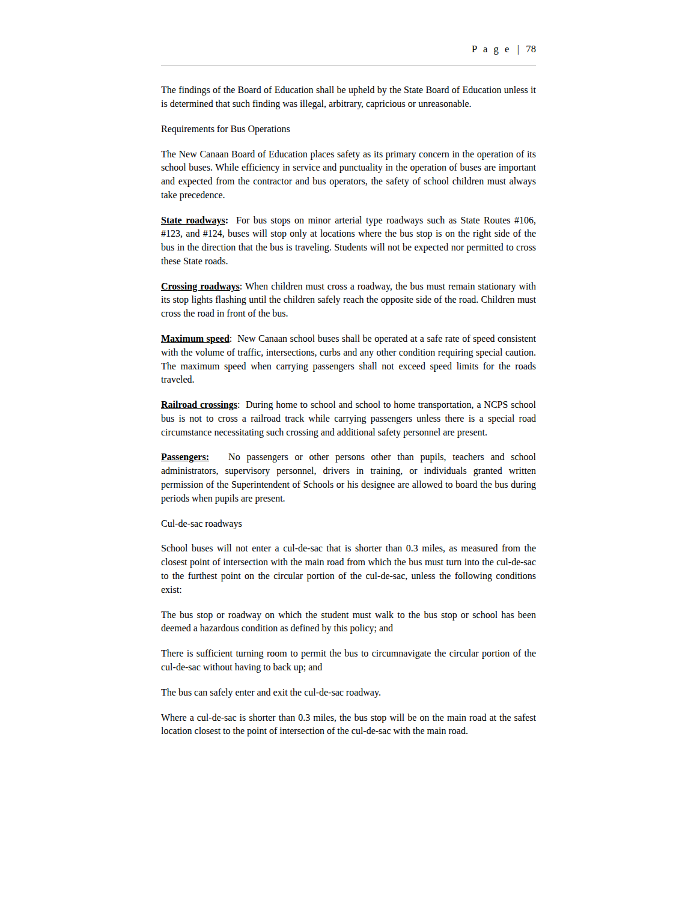P a g e | 78
The findings of the Board of Education shall be upheld by the State Board of Education unless it is determined that such finding was illegal, arbitrary, capricious or unreasonable.
Requirements for Bus Operations
The New Canaan Board of Education places safety as its primary concern in the operation of its school buses. While efficiency in service and punctuality in the operation of buses are important and expected from the contractor and bus operators, the safety of school children must always take precedence.
State roadways: For bus stops on minor arterial type roadways such as State Routes #106, #123, and #124, buses will stop only at locations where the bus stop is on the right side of the bus in the direction that the bus is traveling. Students will not be expected nor permitted to cross these State roads.
Crossing roadways: When children must cross a roadway, the bus must remain stationary with its stop lights flashing until the children safely reach the opposite side of the road. Children must cross the road in front of the bus.
Maximum speed: New Canaan school buses shall be operated at a safe rate of speed consistent with the volume of traffic, intersections, curbs and any other condition requiring special caution. The maximum speed when carrying passengers shall not exceed speed limits for the roads traveled.
Railroad crossings: During home to school and school to home transportation, a NCPS school bus is not to cross a railroad track while carrying passengers unless there is a special road circumstance necessitating such crossing and additional safety personnel are present.
Passengers: No passengers or other persons other than pupils, teachers and school administrators, supervisory personnel, drivers in training, or individuals granted written permission of the Superintendent of Schools or his designee are allowed to board the bus during periods when pupils are present.
Cul-de-sac roadways
School buses will not enter a cul-de-sac that is shorter than 0.3 miles, as measured from the closest point of intersection with the main road from which the bus must turn into the cul-de-sac to the furthest point on the circular portion of the cul-de-sac, unless the following conditions exist:
The bus stop or roadway on which the student must walk to the bus stop or school has been deemed a hazardous condition as defined by this policy; and
There is sufficient turning room to permit the bus to circumnavigate the circular portion of the cul-de-sac without having to back up; and
The bus can safely enter and exit the cul-de-sac roadway.
Where a cul-de-sac is shorter than 0.3 miles, the bus stop will be on the main road at the safest location closest to the point of intersection of the cul-de-sac with the main road.